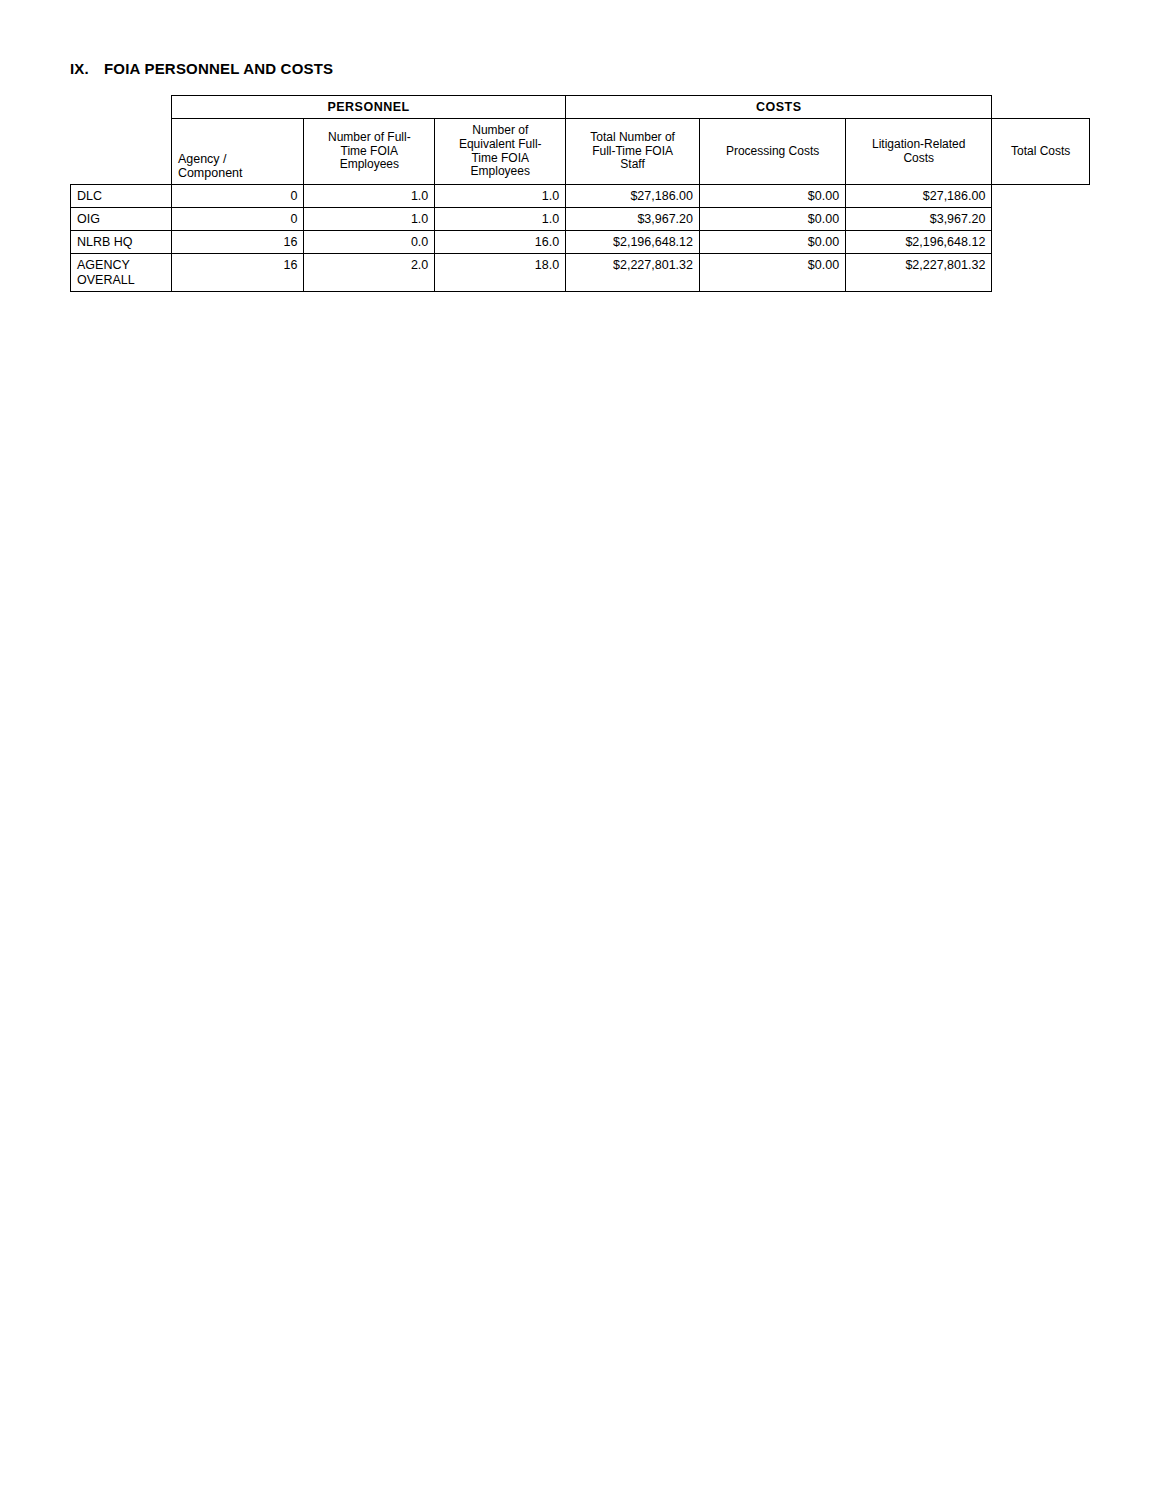IX. FOIA PERSONNEL AND COSTS
| | PERSONNEL | COSTS |
| --- | --- | --- |
| Agency / Component | Number of Full- Time FOIA Employees | Number of Equivalent Full- Time FOIA Employees | Total Number of Full-Time FOIA Staff | Processing Costs | Litigation-Related Costs | Total Costs |
| DLC | 0 | 1.0 | 1.0 | $27,186.00 | $0.00 | $27,186.00 |
| OIG | 0 | 1.0 | 1.0 | $3,967.20 | $0.00 | $3,967.20 |
| NLRB HQ | 16 | 0.0 | 16.0 | $2,196,648.12 | $0.00 | $2,196,648.12 |
| AGENCY OVERALL | 16 | 2.0 | 18.0 | $2,227,801.32 | $0.00 | $2,227,801.32 |